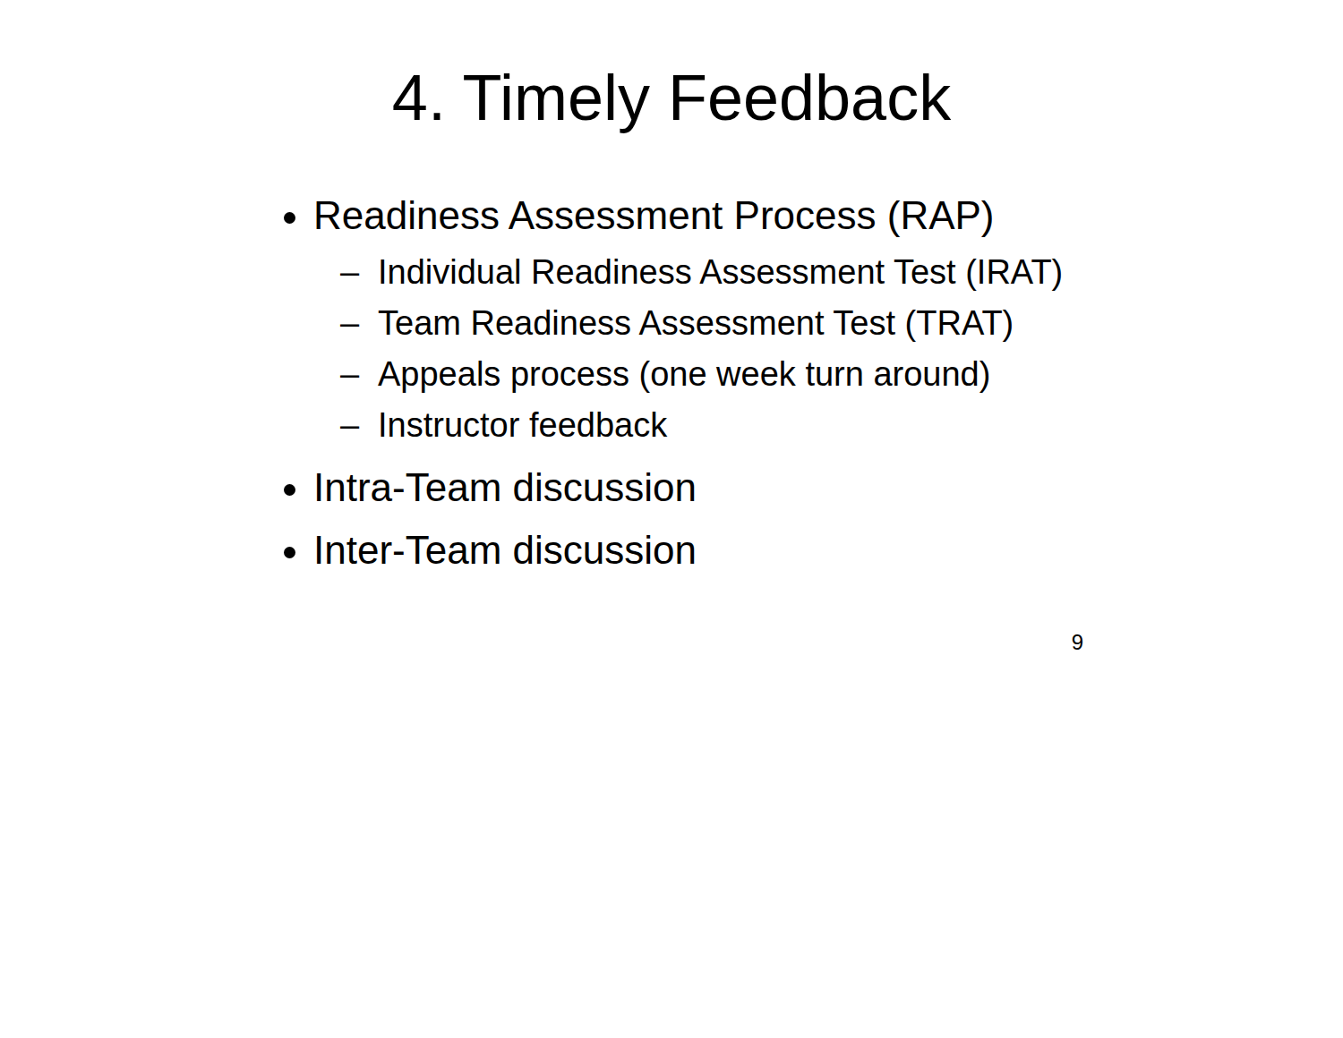4. Timely Feedback
Readiness Assessment Process (RAP)
Individual Readiness Assessment Test (IRAT)
Team Readiness Assessment Test (TRAT)
Appeals process (one week turn around)
Instructor feedback
Intra-Team discussion
Inter-Team discussion
9